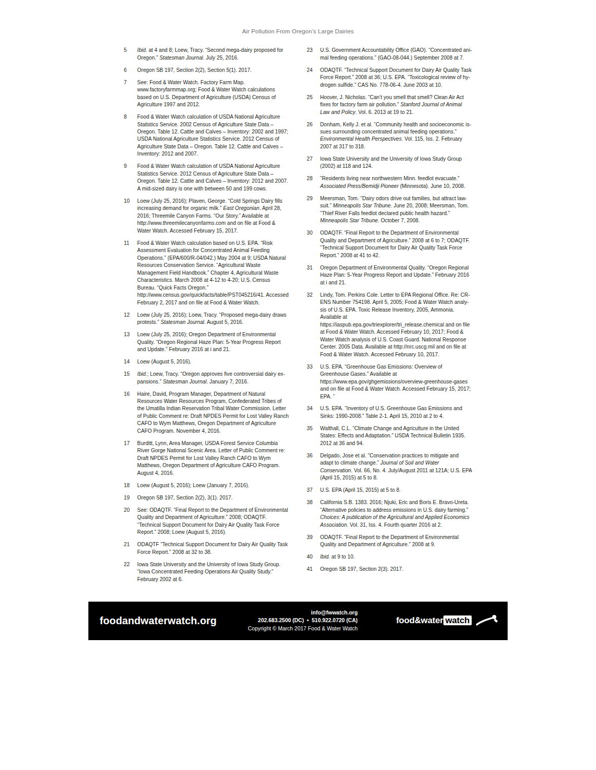Air Pollution From Oregon’s Large Dairies
5 Ibid. at 4 and 8; Loew, Tracy. “Second mega-dairy proposed for Oregon.” Statesman Journal. July 25, 2016.
6 Oregon SB 197, Section 2(2), Section 5(1). 2017.
7 See: Food & Water Watch. Factory Farm Map. www.factoryfarmmap.org; Food & Water Watch calculations based on U.S. Department of Agriculture (USDA) Census of Agriculture 1997 and 2012.
8 Food & Water Watch calculation of USDA National Agriculture Statistics Service. 2002 Census of Agriculture State Data – Oregon. Table 12. Cattle and Calves – Inventory: 2002 and 1997; USDA National Agriculture Statistics Service. 2012 Census of Agriculture State Data – Oregon. Table 12. Cattle and Calves – Inventory: 2012 and 2007.
9 Food & Water Watch calculation of USDA National Agriculture Statistics Service. 2012 Census of Agriculture State Data – Oregon. Table 12. Cattle and Calves – Inventory: 2012 and 2007. A mid-sized dairy is one with between 50 and 199 cows.
10 Loew (July 25, 2016); Plaven, George. “Cold Springs Dairy fills increasing demand for organic milk.” East Oregonian. April 28, 2016; Threemile Canyon Farms. “Our Story.” Available at http://www.threemilecanyonfarms.com and on file at Food & Water Watch. Accessed February 15, 2017.
11 Food & Water Watch calculation based on U.S. EPA. “Risk Assessment Evaluation for Concentrated Animal Feeding Operations.” (EPA/600/R-04/042.) May 2004 at 9; USDA Natural Resources Conservation Service. “Agricultural Waste Management Field Handbook.” Chapter 4, Agricultural Waste Characteristics. March 2008 at 4-12 to 4-20; U.S. Census Bureau. “Quick Facts Oregon.” http://www.census.gov/quickfacts/table/PST045216/41. Accessed February 2, 2017 and on file at Food & Water Watch.
12 Loew (July 25, 2016); Loew, Tracy. “Proposed mega-dairy draws protests.” Statesman Journal. August 5, 2016.
13 Loew (July 25, 2016); Oregon Department of Environmental Quality. “Oregon Regional Haze Plan: 5-Year Progress Report and Update.” February 2016 at i and 21.
14 Loew (August 5, 2016).
15 Ibid.; Loew, Tracy. “Oregon approves five controversial dairy expansions.” Statesman Journal. January 7, 2016.
16 Haire, David, Program Manager, Department of Natural Resources Water Resources Program, Confederated Tribes of the Umatilla Indian Reservation Tribal Water Commission. Letter of Public Comment re: Draft NPDES Permit for Lost Valley Ranch CAFO to Wym Matthews, Oregon Department of Agriculture CAFO Program. November 4, 2016.
17 Burditt, Lynn, Area Manager, USDA Forest Service Columbia River Gorge National Scenic Area. Letter of Public Comment re: Draft NPDES Permit for Lost Valley Ranch CAFO to Wym Matthews, Oregon Department of Agriculture CAFO Program. August 4, 2016.
18 Loew (August 5, 2016); Loew (January 7, 2016).
19 Oregon SB 197, Section 2(2), 3(1). 2017.
20 See: ODAQTF. “Final Report to the Department of Environmental Quality and Department of Agriculture.” 2008; ODAQTF. “Technical Support Document for Dairy Air Quality Task Force Report.” 2008; Loew (August 5, 2016).
21 ODAQTF “Technical Support Document for Dairy Air Quality Task Force Report.” 2008 at 32 to 38.
22 Iowa State University and the University of Iowa Study Group. “Iowa Concentrated Feeding Operations Air Quality Study.” February 2002 at 6.
23 U.S. Government Accountability Office (GAO). “Concentrated animal feeding operations.” (GAO-08-044.) September 2008 at 7.
24 ODAQTF. “Technical Support Document for Dairy Air Quality Task Force Report.” 2008 at 36; U.S. EPA. “Toxicological review of hydrogen sulfide.” CAS No. 778-06-4. June 2003 at 10.
25 Hoover, J. Nicholas. “Can’t you smell that smell? Clean Air Act fixes for factory farm air pollution.” Stanford Journal of Animal Law and Policy. Vol. 6. 2013 at 19 to 21.
26 Donham, Kelly J. et al. “Community health and socioeconomic issues surrounding concentrated animal feeding operations.” Environmental Health Perspectives. Vol. 115, Iss. 2. February 2007 at 317 to 318.
27 Iowa State University and the University of Iowa Study Group (2002) at 118 and 124.
28“Residents living near northwestern Minn. feedlot evacuate.” Associated Press/Bemidji Pioneer (Minnesota). June 10, 2008.
29 Meersman, Tom. “Dairy odors drive out families, but attract lawsuit.” Minneapolis Star Tribune. June 20, 2008; Meersman, Tom. “Thief River Falls feedlot declared public health hazard.” Minneapolis Star Tribune. October 7, 2008.
30 ODAQTF. “Final Report to the Department of Environmental Quality and Department of Agriculture.” 2008 at 6 to 7; ODAQTF. “Technical Support Document for Dairy Air Quality Task Force Report.” 2008 at 41 to 42.
31 Oregon Department of Environmental Quality. “Oregon Regional Haze Plan: 5-Year Progress Report and Update.” February 2016 at i and 21.
32 Lindy, Tom. Perkins Cole. Letter to EPA Regional Office. Re: CR-ENS Number 754198. April 5, 2005; Food & Water Watch analysis of U.S. EPA. Toxic Release Inventory, 2005, Ammonia. Available at https://iaspub.epa.gov/triexplorer/tri_release.chemical and on file at Food & Water Watch. Accessed February 10, 2017; Food & Water Watch analysis of U.S. Coast Guard. National Response Center. 2005 Data. Available at http://nrc.uscg.mil and on file at Food & Water Watch. Accessed February 10, 2017.
33 U.S. EPA. “Greenhouse Gas Emissions: Overview of Greenhouse Gases.” Available at https://www.epa.gov/ghgemissions/overview-greenhouse-gases and on file at Food & Water Watch. Accessed February 15, 2017; EPA. “
34 U.S. EPA. “Inventory of U.S. Greenhouse Gas Emissions and Sinks: 1990-2008.” Table 2-1. April 15, 2010 at 2 to 4.
35 Walthall, C.L. “Climate Change and Agriculture in the United States: Effects and Adaptation.” USDA Technical Bulletin 1935. 2012 at 36 and 94.
36 Delgado, Jose et al. “Conservation practices to mitigate and adapt to climate change.” Journal of Soil and Water Conservation. Vol. 66, No. 4. July/August 2011 at 121A; U.S. EPA (April 15, 2015) at 5 to 8.
37 U.S. EPA (April 15, 2015) at 5 to 8.
38 California S.B. 1383. 2016; Njuki, Eric and Boris E. Bravo-Ureta. “Alternative policies to address emissions in U.S. dairy farming.” Choices: A publication of the Agricultural and Applied Economics Association. Vol. 31, Iss. 4. Fourth quarter 2016 at 2.
39 ODAQTF. “Final Report to the Department of Environmental Quality and Department of Agriculture.” 2008 at 9.
40 Ibid. at 9 to 10.
41 Oregon SB 197, Section 2(3). 2017.
foodandwaterwatch.org
info@fwwatch.org
202.683.2500 (DC) • 510.922.0720 (CA)
Copyright © March 2017 Food & Water Watch
food&waterwatch